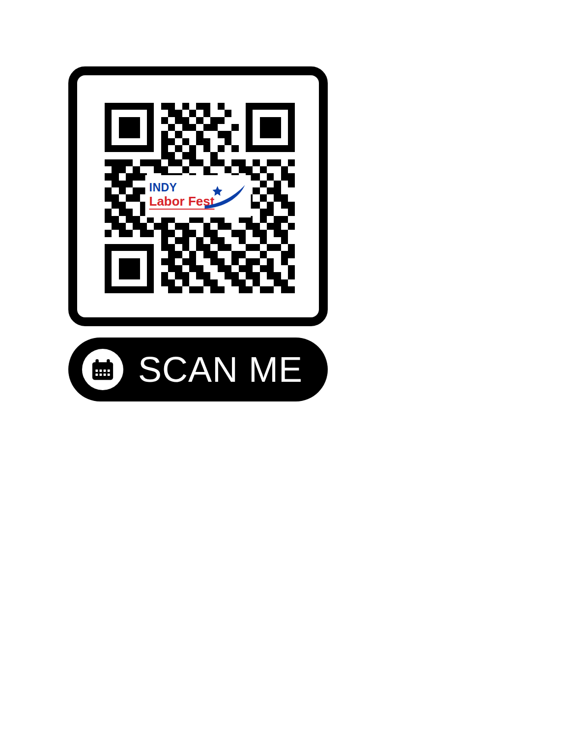INDY Labor Fest
SCAN ME